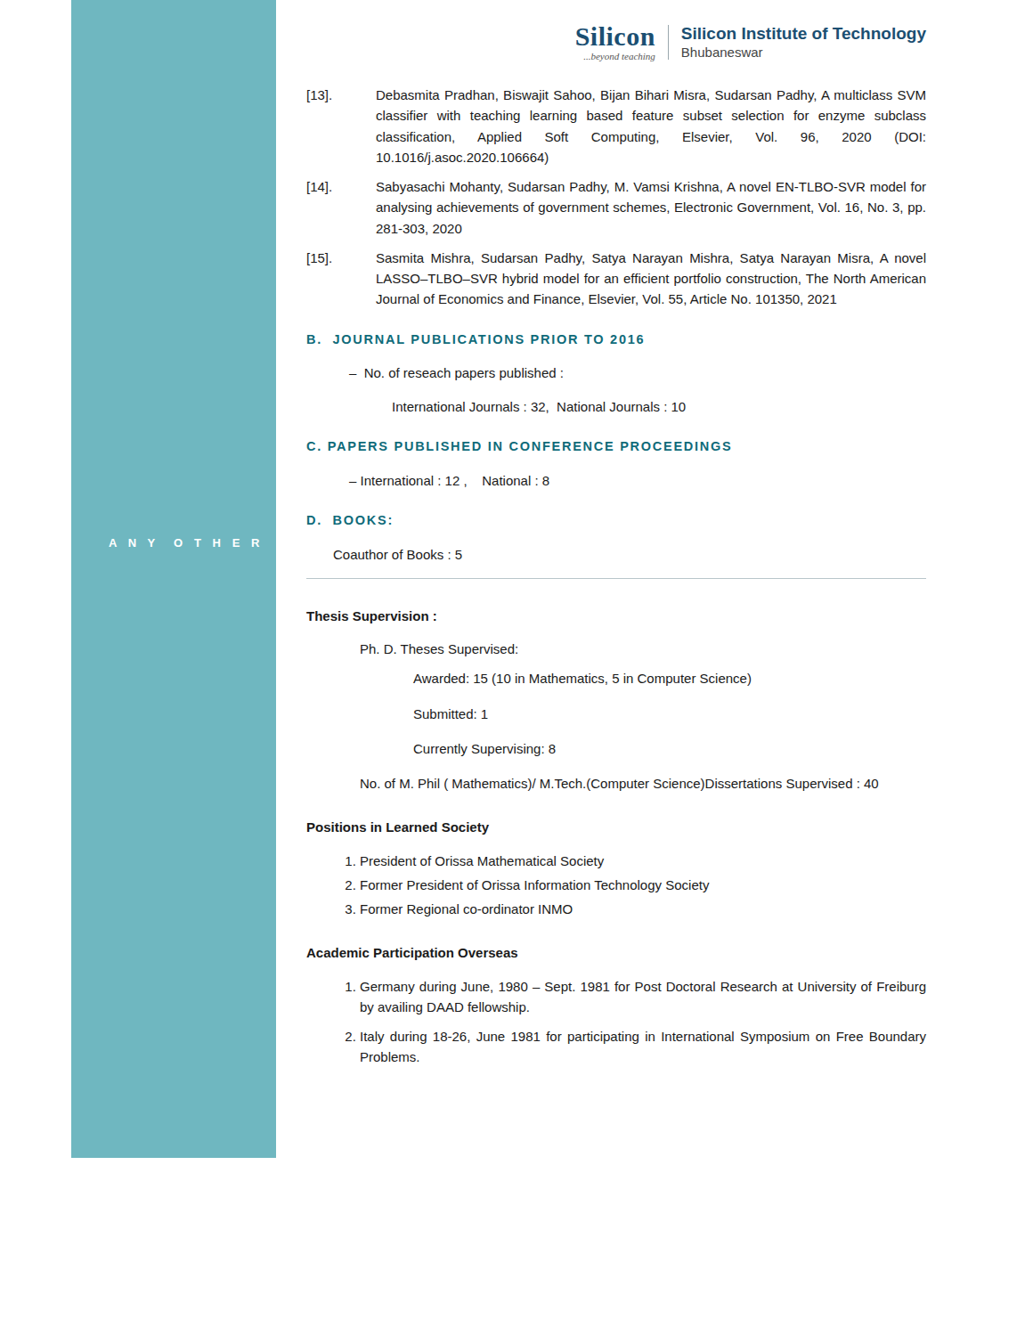A N Y O T H E R
Silicon
...beyond teaching
Silicon Institute of Technology
Bhubaneswar
[13]. Debasmita Pradhan, Biswajit Sahoo, Bijan Bihari Misra, Sudarsan Padhy, A multiclass SVM classifier with teaching learning based feature subset selection for enzyme subclass classification, Applied Soft Computing, Elsevier, Vol. 96, 2020 (DOI: 10.1016/j.asoc.2020.106664)
[14]. Sabyasachi Mohanty, Sudarsan Padhy, M. Vamsi Krishna, A novel EN-TLBO-SVR model for analysing achievements of government schemes, Electronic Government, Vol. 16, No. 3, pp. 281-303, 2020
[15]. Sasmita Mishra, Sudarsan Padhy, Satya Narayan Mishra, Satya Narayan Misra, A novel LASSO–TLBO–SVR hybrid model for an efficient portfolio construction, The North American Journal of Economics and Finance, Elsevier, Vol. 55, Article No. 101350, 2021
B. Journal Publications Prior to 2016
– No. of reseach papers published :
International Journals : 32, National Journals : 10
C. Papers Published in Conference Proceedings
– International : 12 , National : 8
D. Books:
Coauthor of Books : 5
Thesis Supervision :
Ph. D. Theses Supervised:
Awarded: 15 (10 in Mathematics, 5 in Computer Science)
Submitted: 1
Currently Supervising: 8
No. of M. Phil ( Mathematics)/ M.Tech.(Computer Science)Dissertations Supervised : 40
Positions in Learned Society
President of Orissa Mathematical Society
Former President of Orissa Information Technology Society
Former Regional co-ordinator INMO
Academic Participation Overseas
Germany during June, 1980 – Sept. 1981 for Post Doctoral Research at University of Freiburg by availing DAAD fellowship.
Italy during 18-26, June 1981 for participating in International Symposium on Free Boundary Problems.